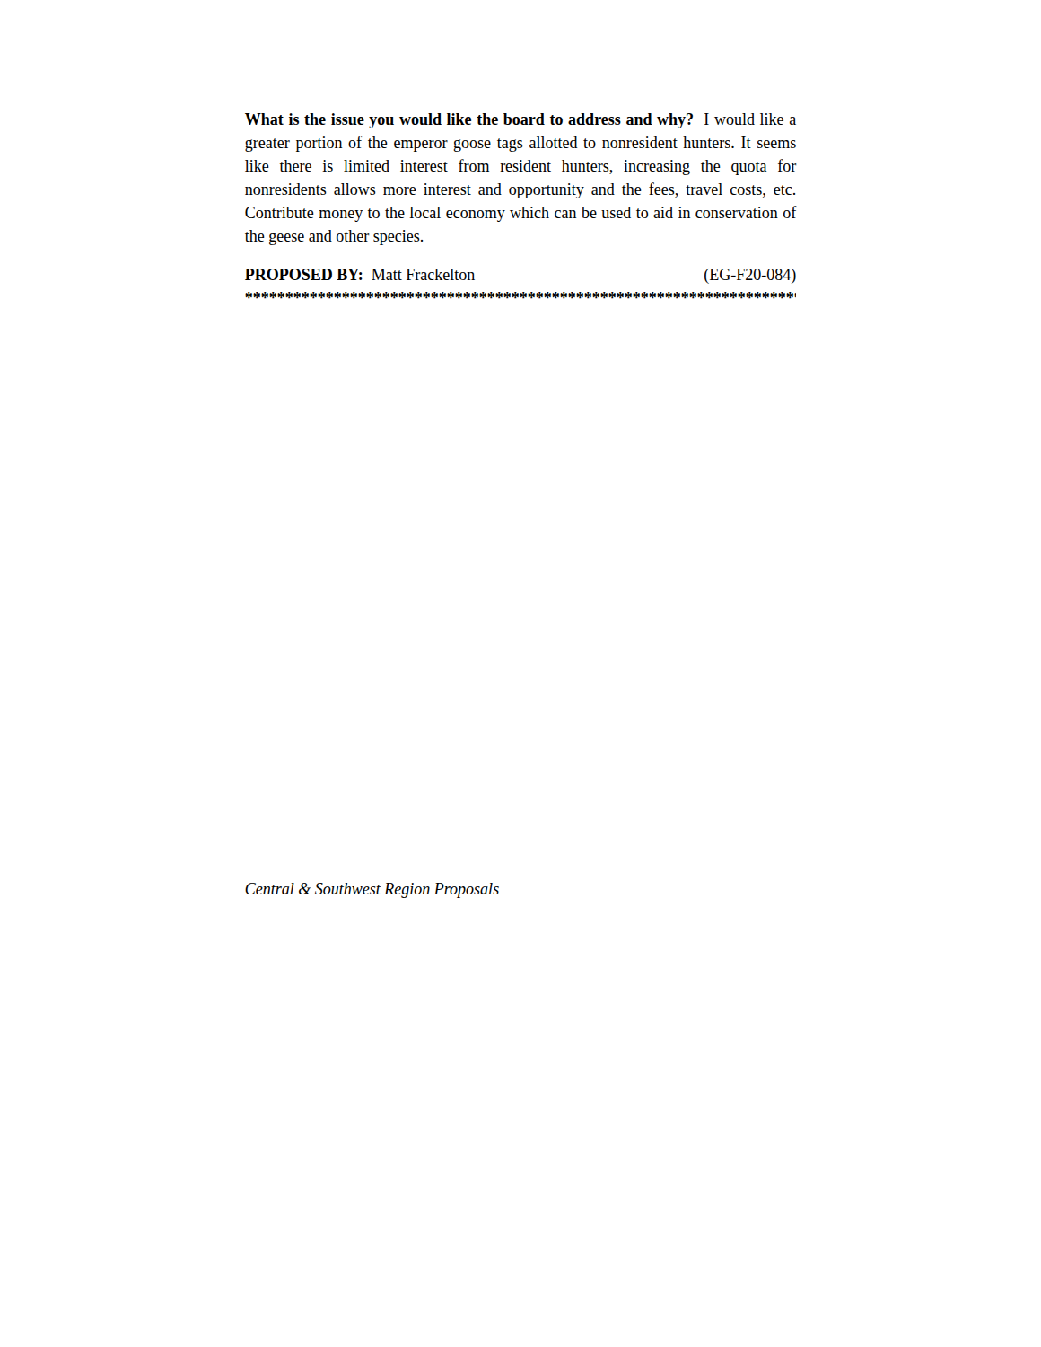What is the issue you would like the board to address and why? I would like a greater portion of the emperor goose tags allotted to nonresident hunters. It seems like there is limited interest from resident hunters, increasing the quota for nonresidents allows more interest and opportunity and the fees, travel costs, etc. Contribute money to the local economy which can be used to aid in conservation of the geese and other species.
PROPOSED BY: Matt Frackelton (EG-F20-084)
***********************************************************************
Central & Southwest Region Proposals